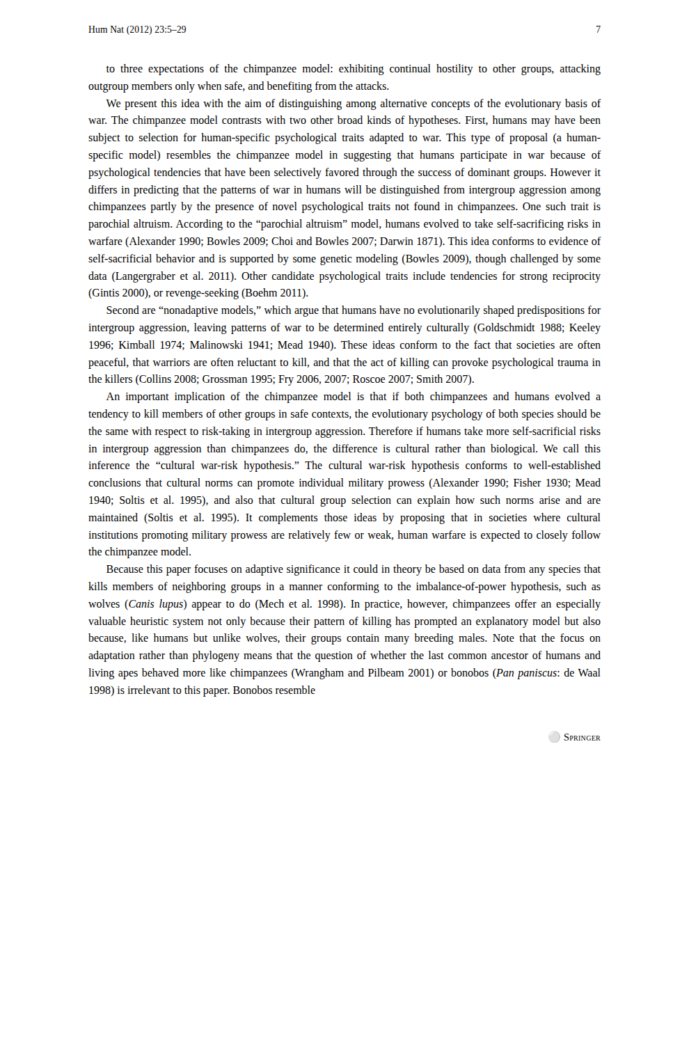Hum Nat (2012) 23:5–29 7
to three expectations of the chimpanzee model: exhibiting continual hostility to other groups, attacking outgroup members only when safe, and benefiting from the attacks.
We present this idea with the aim of distinguishing among alternative concepts of the evolutionary basis of war. The chimpanzee model contrasts with two other broad kinds of hypotheses. First, humans may have been subject to selection for human-specific psychological traits adapted to war. This type of proposal (a human-specific model) resembles the chimpanzee model in suggesting that humans participate in war because of psychological tendencies that have been selectively favored through the success of dominant groups. However it differs in predicting that the patterns of war in humans will be distinguished from intergroup aggression among chimpanzees partly by the presence of novel psychological traits not found in chimpanzees. One such trait is parochial altruism. According to the “parochial altruism” model, humans evolved to take self-sacrificing risks in warfare (Alexander 1990; Bowles 2009; Choi and Bowles 2007; Darwin 1871). This idea conforms to evidence of self-sacrificial behavior and is supported by some genetic modeling (Bowles 2009), though challenged by some data (Langergraber et al. 2011). Other candidate psychological traits include tendencies for strong reciprocity (Gintis 2000), or revenge-seeking (Boehm 2011).
Second are “nonadaptive models,” which argue that humans have no evolutionarily shaped predispositions for intergroup aggression, leaving patterns of war to be determined entirely culturally (Goldschmidt 1988; Keeley 1996; Kimball 1974; Malinowski 1941; Mead 1940). These ideas conform to the fact that societies are often peaceful, that warriors are often reluctant to kill, and that the act of killing can provoke psychological trauma in the killers (Collins 2008; Grossman 1995; Fry 2006, 2007; Roscoe 2007; Smith 2007).
An important implication of the chimpanzee model is that if both chimpanzees and humans evolved a tendency to kill members of other groups in safe contexts, the evolutionary psychology of both species should be the same with respect to risk-taking in intergroup aggression. Therefore if humans take more self-sacrificial risks in intergroup aggression than chimpanzees do, the difference is cultural rather than biological. We call this inference the “cultural war-risk hypothesis.” The cultural war-risk hypothesis conforms to well-established conclusions that cultural norms can promote individual military prowess (Alexander 1990; Fisher 1930; Mead 1940; Soltis et al. 1995), and also that cultural group selection can explain how such norms arise and are maintained (Soltis et al. 1995). It complements those ideas by proposing that in societies where cultural institutions promoting military prowess are relatively few or weak, human warfare is expected to closely follow the chimpanzee model.
Because this paper focuses on adaptive significance it could in theory be based on data from any species that kills members of neighboring groups in a manner conforming to the imbalance-of-power hypothesis, such as wolves (Canis lupus) appear to do (Mech et al. 1998). In practice, however, chimpanzees offer an especially valuable heuristic system not only because their pattern of killing has prompted an explanatory model but also because, like humans but unlike wolves, their groups contain many breeding males. Note that the focus on adaptation rather than phylogeny means that the question of whether the last common ancestor of humans and living apes behaved more like chimpanzees (Wrangham and Pilbeam 2001) or bonobos (Pan paniscus: de Waal 1998) is irrelevant to this paper. Bonobos resemble
⚪Springer